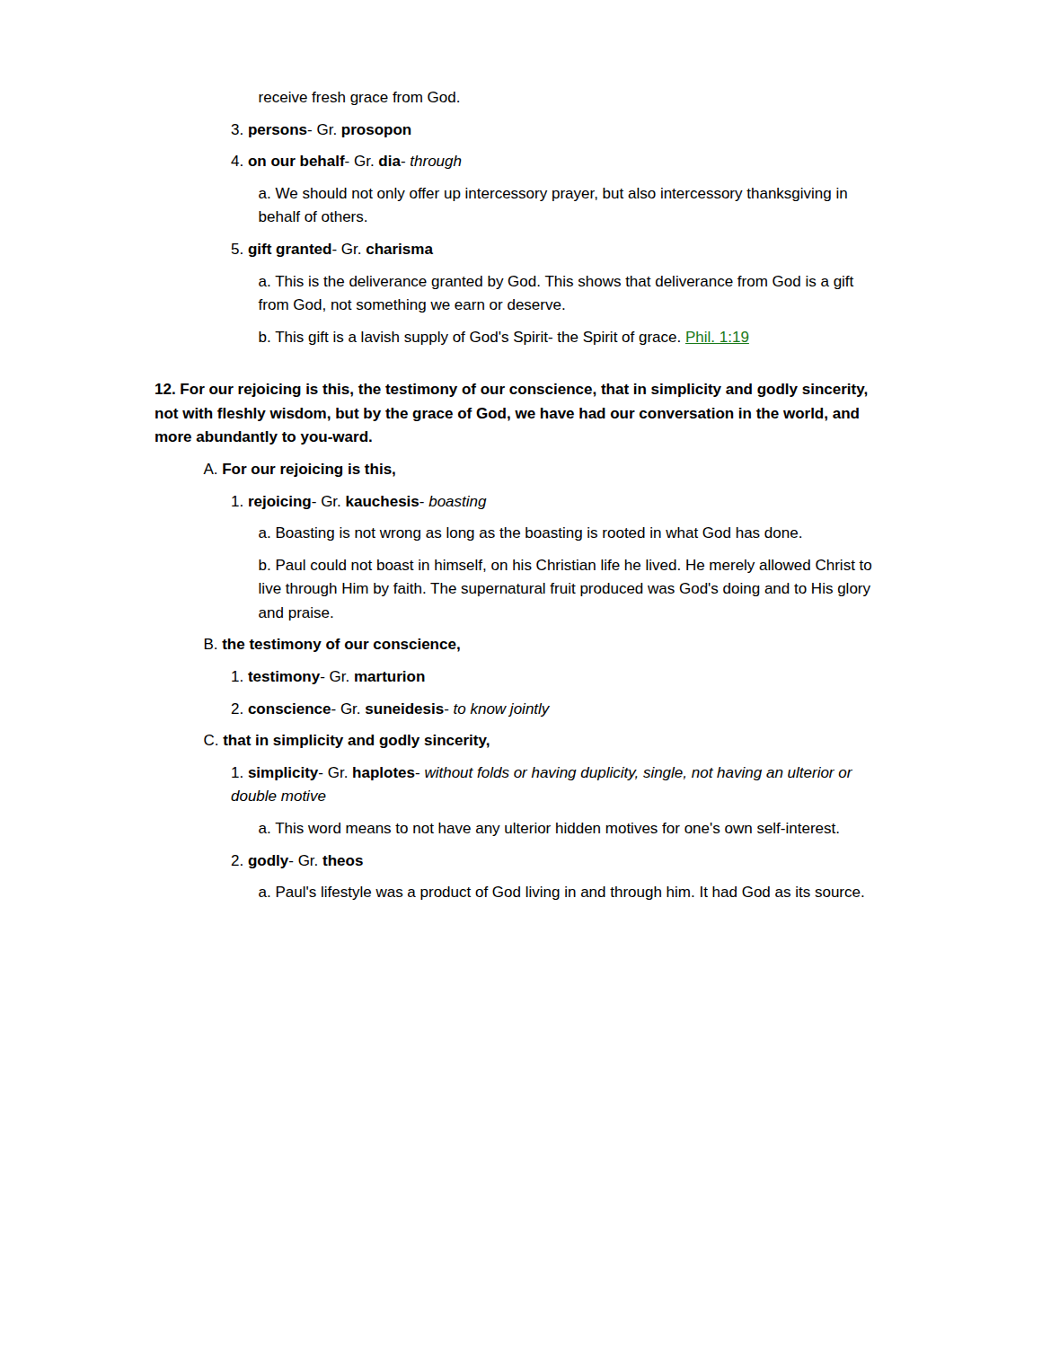receive fresh grace from God.
3. persons- Gr. prosopon
4. on our behalf- Gr. dia- through
a. We should not only offer up intercessory prayer, but also intercessory thanksgiving in behalf of others.
5. gift granted- Gr. charisma
a. This is the deliverance granted by God. This shows that deliverance from God is a gift from God, not something we earn or deserve.
b. This gift is a lavish supply of God's Spirit- the Spirit of grace. Phil. 1:19
12. For our rejoicing is this, the testimony of our conscience, that in simplicity and godly sincerity, not with fleshly wisdom, but by the grace of God, we have had our conversation in the world, and more abundantly to you-ward.
A. For our rejoicing is this,
1. rejoicing- Gr. kauchesis- boasting
a. Boasting is not wrong as long as the boasting is rooted in what God has done.
b. Paul could not boast in himself, on his Christian life he lived. He merely allowed Christ to live through Him by faith. The supernatural fruit produced was God's doing and to His glory and praise.
B. the testimony of our conscience,
1. testimony- Gr. marturion
2. conscience- Gr. suneidesis- to know jointly
C. that in simplicity and godly sincerity,
1. simplicity- Gr. haplotes- without folds or having duplicity, single, not having an ulterior or double motive
a. This word means to not have any ulterior hidden motives for one's own self-interest.
2. godly- Gr. theos
a. Paul's lifestyle was a product of God living in and through him. It had God as its source.